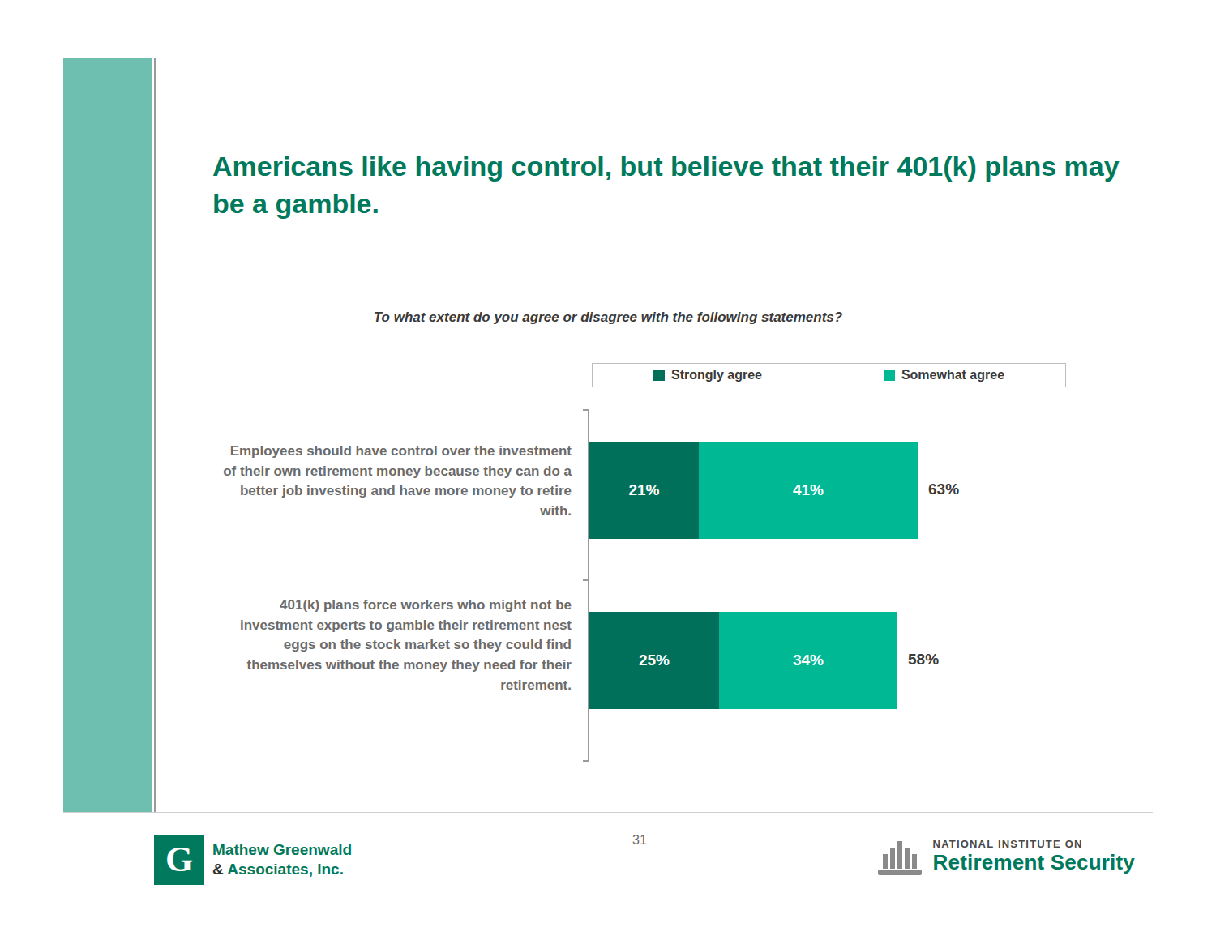Americans like having control, but believe that their 401(k) plans may be a gamble.
To what extent do you agree or disagree with the following statements?
Strongly agree
Somewhat agree
Employees should have control over the investment of their own retirement money because they can do a better job investing and have more money to retire with.
401(k) plans force workers who might not be investment experts to gamble their retirement nest eggs on the stock market so they could find themselves without the money they need for their retirement.
21%
41%
63%
25%
34%
58%
31
G
Mathew Greenwald
& Associates, Inc.
NATIONAL INSTITUTE ON
Retirement Security